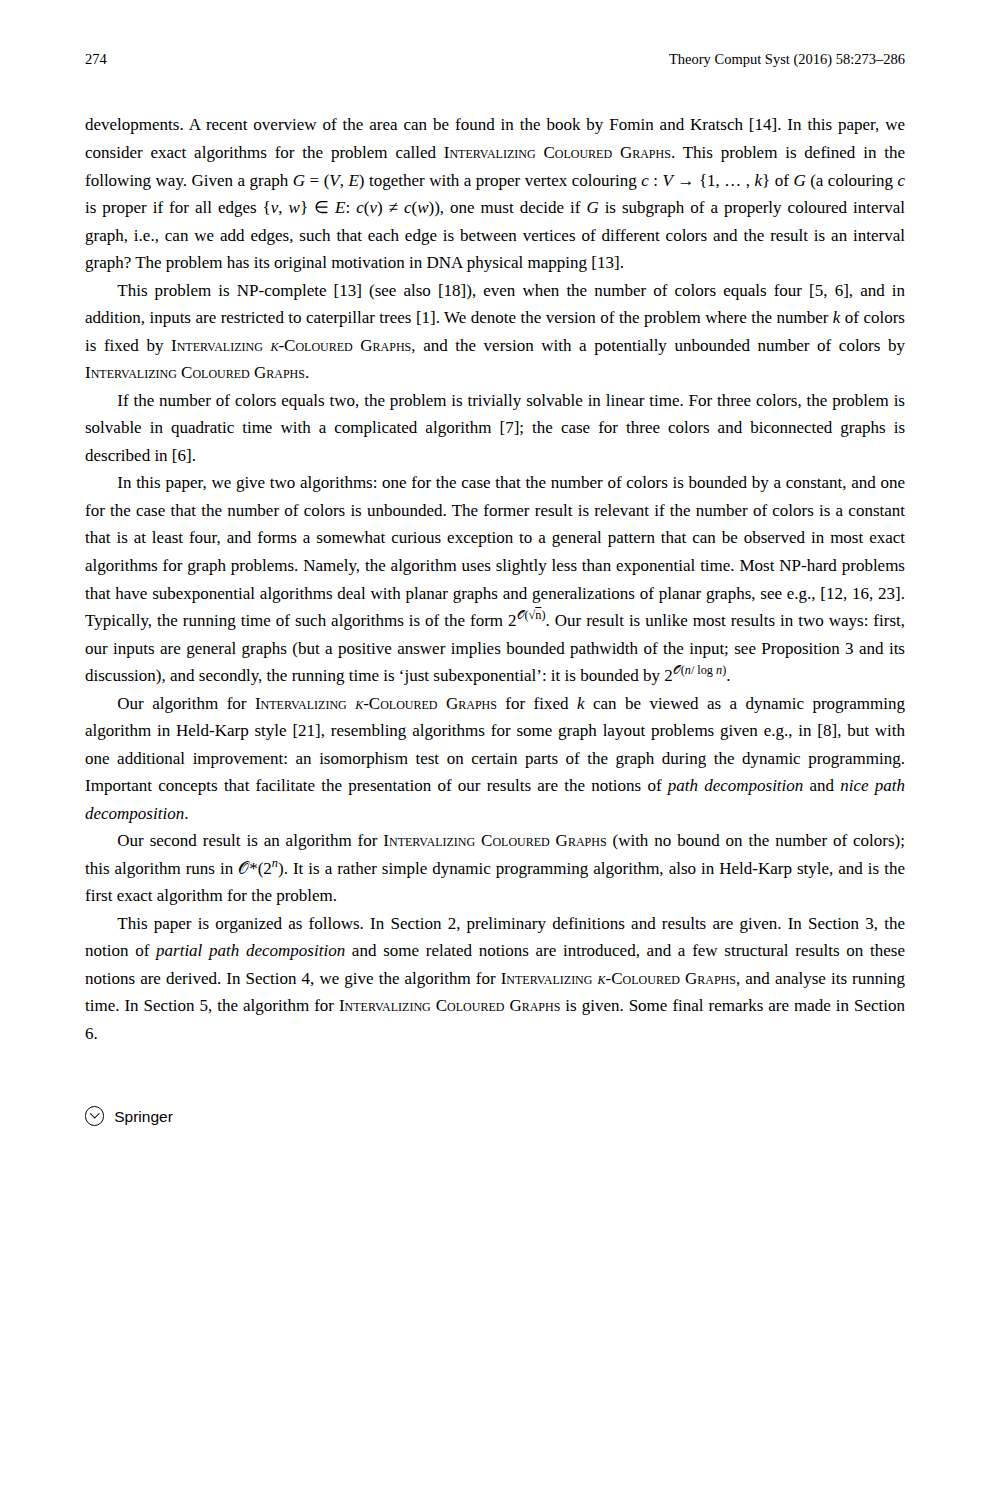274 Theory Comput Syst (2016) 58:273–286
developments. A recent overview of the area can be found in the book by Fomin and Kratsch [14]. In this paper, we consider exact algorithms for the problem called Intervalizing Coloured Graphs. This problem is defined in the following way. Given a graph G = (V, E) together with a proper vertex colouring c : V → {1, … , k} of G (a colouring c is proper if for all edges {v, w} ∈ E: c(v) ≠ c(w)), one must decide if G is subgraph of a properly coloured interval graph, i.e., can we add edges, such that each edge is between vertices of different colors and the result is an interval graph? The problem has its original motivation in DNA physical mapping [13].
This problem is NP-complete [13] (see also [18]), even when the number of colors equals four [5, 6], and in addition, inputs are restricted to caterpillar trees [1]. We denote the version of the problem where the number k of colors is fixed by Intervalizing k-Coloured Graphs, and the version with a potentially unbounded number of colors by Intervalizing Coloured Graphs.
If the number of colors equals two, the problem is trivially solvable in linear time. For three colors, the problem is solvable in quadratic time with a complicated algorithm [7]; the case for three colors and biconnected graphs is described in [6].
In this paper, we give two algorithms: one for the case that the number of colors is bounded by a constant, and one for the case that the number of colors is unbounded. The former result is relevant if the number of colors is a constant that is at least four, and forms a somewhat curious exception to a general pattern that can be observed in most exact algorithms for graph problems. Namely, the algorithm uses slightly less than exponential time. Most NP-hard problems that have subexponential algorithms deal with planar graphs and generalizations of planar graphs, see e.g., [12, 16, 23]. Typically, the running time of such algorithms is of the form 2𝒪(√n). Our result is unlike most results in two ways: first, our inputs are general graphs (but a positive answer implies bounded pathwidth of the input; see Proposition 3 and its discussion), and secondly, the running time is ‘just subexponential’: it is bounded by 2𝒪(n/ log n).
Our algorithm for Intervalizing k-Coloured Graphs for fixed k can be viewed as a dynamic programming algorithm in Held-Karp style [21], resembling algorithms for some graph layout problems given e.g., in [8], but with one additional improvement: an isomorphism test on certain parts of the graph during the dynamic programming. Important concepts that facilitate the presentation of our results are the notions of path decomposition and nice path decomposition.
Our second result is an algorithm for Intervalizing Coloured Graphs (with no bound on the number of colors); this algorithm runs in 𝒪*(2n). It is a rather simple dynamic programming algorithm, also in Held-Karp style, and is the first exact algorithm for the problem.
This paper is organized as follows. In Section 2, preliminary definitions and results are given. In Section 3, the notion of partial path decomposition and some related notions are introduced, and a few structural results on these notions are derived. In Section 4, we give the algorithm for Intervalizing k-Coloured Graphs, and analyse its running time. In Section 5, the algorithm for Intervalizing Coloured Graphs is given. Some final remarks are made in Section 6.
Springer